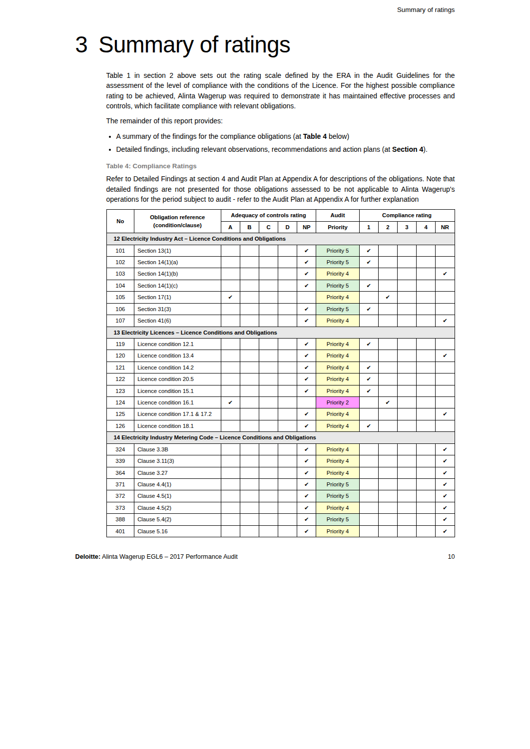Summary of ratings
3 Summary of ratings
Table 1 in section 2 above sets out the rating scale defined by the ERA in the Audit Guidelines for the assessment of the level of compliance with the conditions of the Licence. For the highest possible compliance rating to be achieved, Alinta Wagerup was required to demonstrate it has maintained effective processes and controls, which facilitate compliance with relevant obligations.
The remainder of this report provides:
A summary of the findings for the compliance obligations (at Table 4 below)
Detailed findings, including relevant observations, recommendations and action plans (at Section 4).
Table 4: Compliance Ratings
Refer to Detailed Findings at section 4 and Audit Plan at Appendix A for descriptions of the obligations. Note that detailed findings are not presented for those obligations assessed to be not applicable to Alinta Wagerup's operations for the period subject to audit - refer to the Audit Plan at Appendix A for further explanation
| No | Obligation reference (condition/clause) | Adequacy of controls rating | Audit | Compliance rating |
| --- | --- | --- | --- | --- |
| A | B | C | D | NP | Priority | 1 | 2 | 3 | 4 | NR |
| 12 Electricity Industry Act – Licence Conditions and Obligations |
| 101 | Section 13(1) | | | | | ✔ | Priority 5 | ✔ | | | | |
| 102 | Section 14(1)(a) | | | | | ✔ | Priority 5 | ✔ | | | | |
| 103 | Section 14(1)(b) | | | | | ✔ | Priority 4 | | | | | ✔ |
| 104 | Section 14(1)(c) | | | | | ✔ | Priority 5 | ✔ | | | | |
| 105 | Section 17(1) | ✔ | | | | | Priority 4 | | ✔ | | | |
| 106 | Section 31(3) | | | | | ✔ | Priority 5 | ✔ | | | | |
| 107 | Section 41(6) | | | | | ✔ | Priority 4 | | | | | ✔ |
| 13 Electricity Licences – Licence Conditions and Obligations |
| 119 | Licence condition 12.1 | | | | | ✔ | Priority 4 | ✔ | | | | |
| 120 | Licence condition 13.4 | | | | | ✔ | Priority 4 | | | | | ✔ |
| 121 | Licence condition 14.2 | | | | | ✔ | Priority 4 | ✔ | | | | |
| 122 | Licence condition 20.5 | | | | | ✔ | Priority 4 | ✔ | | | | |
| 123 | Licence condition 15.1 | | | | | ✔ | Priority 4 | ✔ | | | | |
| 124 | Licence condition 16.1 | ✔ | | | | | Priority 2 | | ✔ | | | |
| 125 | Licence condition 17.1 & 17.2 | | | | | ✔ | Priority 4 | | | | | ✔ |
| 126 | Licence condition 18.1 | | | | | ✔ | Priority 4 | ✔ | | | | |
| 14 Electricity Industry Metering Code – Licence Conditions and Obligations |
| 324 | Clause 3.3B | | | | | ✔ | Priority 4 | | | | | ✔ |
| 339 | Clause 3.11(3) | | | | | ✔ | Priority 4 | | | | | ✔ |
| 364 | Clause 3.27 | | | | | ✔ | Priority 4 | | | | | ✔ |
| 371 | Clause 4.4(1) | | | | | ✔ | Priority 5 | | | | | ✔ |
| 372 | Clause 4.5(1) | | | | | ✔ | Priority 5 | | | | | ✔ |
| 373 | Clause 4.5(2) | | | | | ✔ | Priority 4 | | | | | ✔ |
| 388 | Clause 5.4(2) | | | | | ✔ | Priority 5 | | | | | ✔ |
| 401 | Clause 5.16 | | | | | ✔ | Priority 4 | | | | | ✔ |
Deloitte: Alinta Wagerup EGL6 – 2017 Performance Audit
10